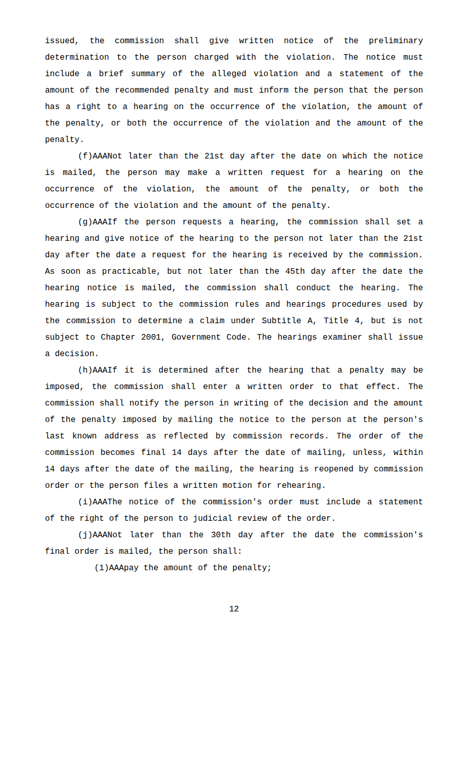issued, the commission shall give written notice of the preliminary determination to the person charged with the violation. The notice must include a brief summary of the alleged violation and a statement of the amount of the recommended penalty and must inform the person that the person has a right to a hearing on the occurrence of the violation, the amount of the penalty, or both the occurrence of the violation and the amount of the penalty.
(f)AAANot later than the 21st day after the date on which the notice is mailed, the person may make a written request for a hearing on the occurrence of the violation, the amount of the penalty, or both the occurrence of the violation and the amount of the penalty.
(g)AAAIf the person requests a hearing, the commission shall set a hearing and give notice of the hearing to the person not later than the 21st day after the date a request for the hearing is received by the commission. As soon as practicable, but not later than the 45th day after the date the hearing notice is mailed, the commission shall conduct the hearing. The hearing is subject to the commission rules and hearings procedures used by the commission to determine a claim under Subtitle A, Title 4, but is not subject to Chapter 2001, Government Code. The hearings examiner shall issue a decision.
(h)AAAIf it is determined after the hearing that a penalty may be imposed, the commission shall enter a written order to that effect. The commission shall notify the person in writing of the decision and the amount of the penalty imposed by mailing the notice to the person at the person's last known address as reflected by commission records. The order of the commission becomes final 14 days after the date of mailing, unless, within 14 days after the date of the mailing, the hearing is reopened by commission order or the person files a written motion for rehearing.
(i)AAAThe notice of the commission's order must include a statement of the right of the person to judicial review of the order.
(j)AAANot later than the 30th day after the date the commission's final order is mailed, the person shall:
(1)AAApay the amount of the penalty;
12